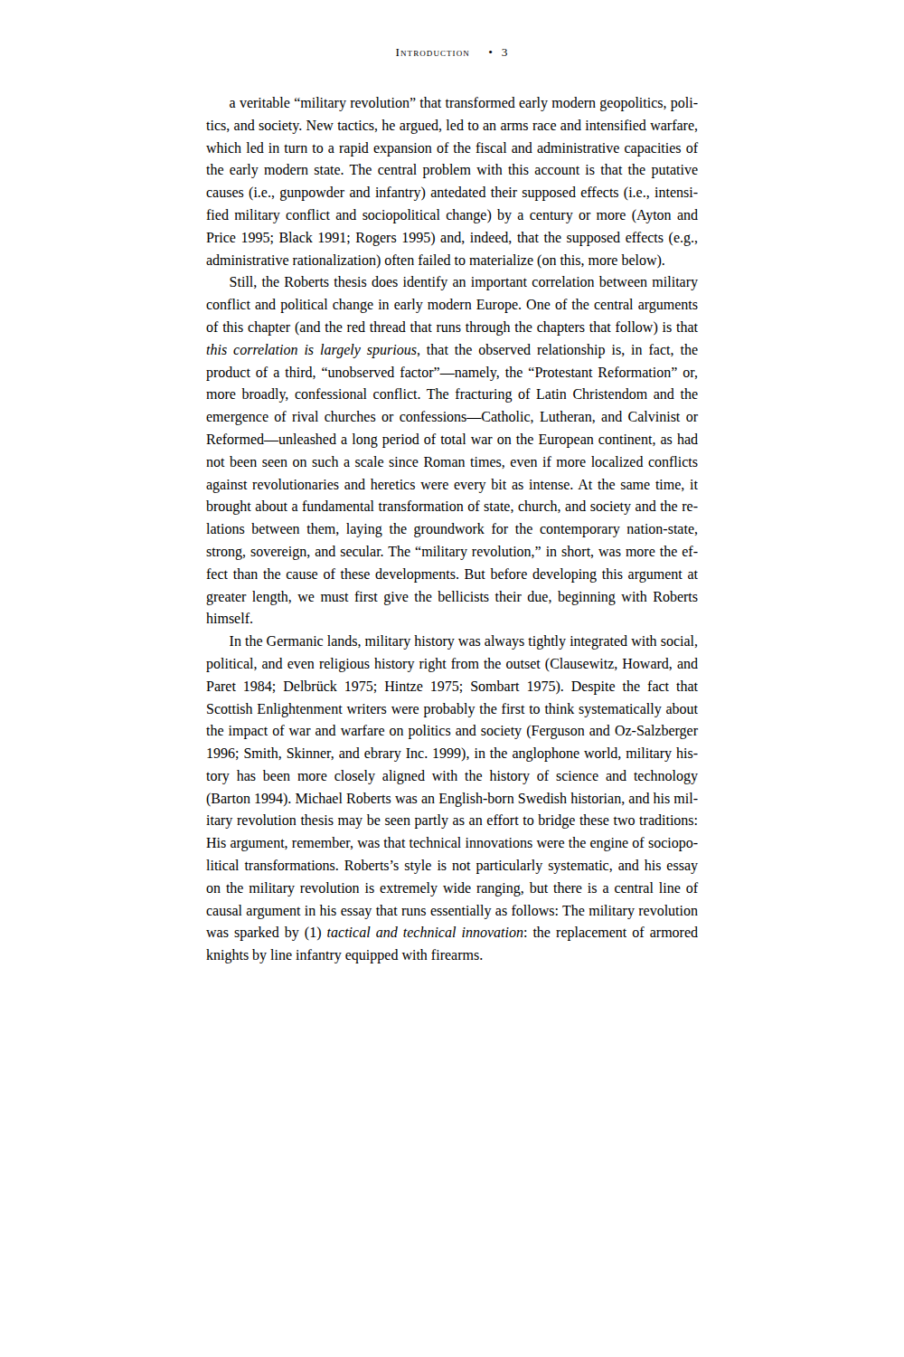Introduction • 3
a veritable “military revolution” that transformed early modern geopolitics, politics, and society. New tactics, he argued, led to an arms race and intensified warfare, which led in turn to a rapid expansion of the fiscal and administrative capacities of the early modern state. The central problem with this account is that the putative causes (i.e., gunpowder and infantry) antedated their supposed effects (i.e., intensified military conflict and sociopolitical change) by a century or more (Ayton and Price 1995; Black 1991; Rogers 1995) and, indeed, that the supposed effects (e.g., administrative rationalization) often failed to materialize (on this, more below).
Still, the Roberts thesis does identify an important correlation between military conflict and political change in early modern Europe. One of the central arguments of this chapter (and the red thread that runs through the chapters that follow) is that this correlation is largely spurious, that the observed relationship is, in fact, the product of a third, “unobserved factor”—namely, the “Protestant Reformation” or, more broadly, confessional conflict. The fracturing of Latin Christendom and the emergence of rival churches or confessions—Catholic, Lutheran, and Calvinist or Reformed—unleashed a long period of total war on the European continent, as had not been seen on such a scale since Roman times, even if more localized conflicts against revolutionaries and heretics were every bit as intense. At the same time, it brought about a fundamental transformation of state, church, and society and the relations between them, laying the groundwork for the contemporary nation-state, strong, sovereign, and secular. The “military revolution,” in short, was more the effect than the cause of these developments. But before developing this argument at greater length, we must first give the bellicists their due, beginning with Roberts himself.
In the Germanic lands, military history was always tightly integrated with social, political, and even religious history right from the outset (Clausewitz, Howard, and Paret 1984; Delbrück 1975; Hintze 1975; Sombart 1975). Despite the fact that Scottish Enlightenment writers were probably the first to think systematically about the impact of war and warfare on politics and society (Ferguson and Oz-Salzberger 1996; Smith, Skinner, and ebrary Inc. 1999), in the anglophone world, military history has been more closely aligned with the history of science and technology (Barton 1994). Michael Roberts was an English-born Swedish historian, and his military revolution thesis may be seen partly as an effort to bridge these two traditions: His argument, remember, was that technical innovations were the engine of sociopolitical transformations. Roberts’s style is not particularly systematic, and his essay on the military revolution is extremely wide ranging, but there is a central line of causal argument in his essay that runs essentially as follows: The military revolution was sparked by (1) tactical and technical innovation: the replacement of armored knights by line infantry equipped with firearms.